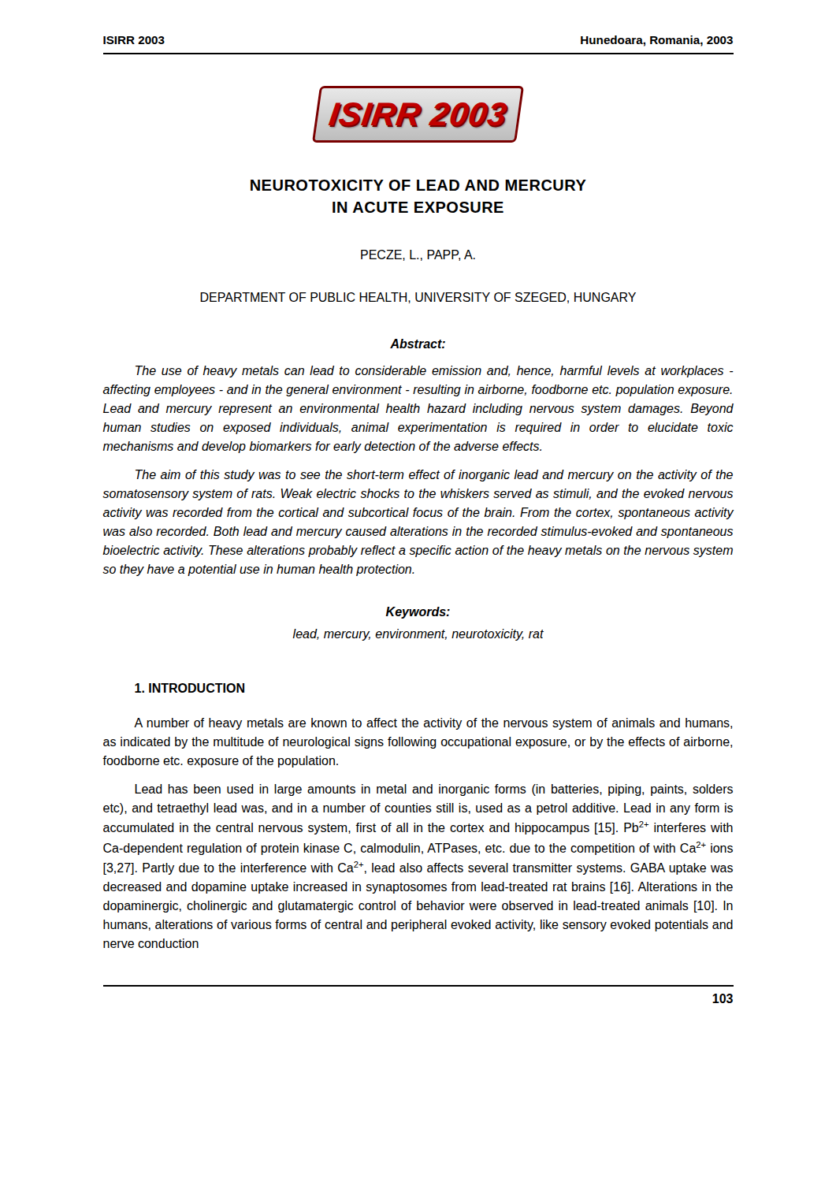ISIRR 2003 Hunedoara, Romania, 2003
ISIRR 2003
NEUROTOXICITY OF LEAD AND MERCURY
IN ACUTE EXPOSURE
PECZE, L., PAPP, A.
DEPARTMENT OF PUBLIC HEALTH, UNIVERSITY OF SZEGED, HUNGARY
Abstract:
The use of heavy metals can lead to considerable emission and, hence, harmful levels at workplaces - affecting employees - and in the general environment - resulting in airborne, foodborne etc. population exposure. Lead and mercury represent an environmental health hazard including nervous system damages. Beyond human studies on exposed individuals, animal experimentation is required in order to elucidate toxic mechanisms and develop biomarkers for early detection of the adverse effects.
The aim of this study was to see the short-term effect of inorganic lead and mercury on the activity of the somatosensory system of rats. Weak electric shocks to the whiskers served as stimuli, and the evoked nervous activity was recorded from the cortical and subcortical focus of the brain. From the cortex, spontaneous activity was also recorded. Both lead and mercury caused alterations in the recorded stimulus-evoked and spontaneous bioelectric activity. These alterations probably reflect a specific action of the heavy metals on the nervous system so they have a potential use in human health protection.
Keywords:
lead, mercury, environment, neurotoxicity, rat
1. INTRODUCTION
A number of heavy metals are known to affect the activity of the nervous system of animals and humans, as indicated by the multitude of neurological signs following occupational exposure, or by the effects of airborne, foodborne etc. exposure of the population.
Lead has been used in large amounts in metal and inorganic forms (in batteries, piping, paints, solders etc), and tetraethyl lead was, and in a number of counties still is, used as a petrol additive. Lead in any form is accumulated in the central nervous system, first of all in the cortex and hippocampus [15]. Pb2+ interferes with Ca-dependent regulation of protein kinase C, calmodulin, ATPases, etc. due to the competition of with Ca2+ ions [3,27]. Partly due to the interference with Ca2+, lead also affects several transmitter systems. GABA uptake was decreased and dopamine uptake increased in synaptosomes from lead-treated rat brains [16]. Alterations in the dopaminergic, cholinergic and glutamatergic control of behavior were observed in lead-treated animals [10]. In humans, alterations of various forms of central and peripheral evoked activity, like sensory evoked potentials and nerve conduction
103